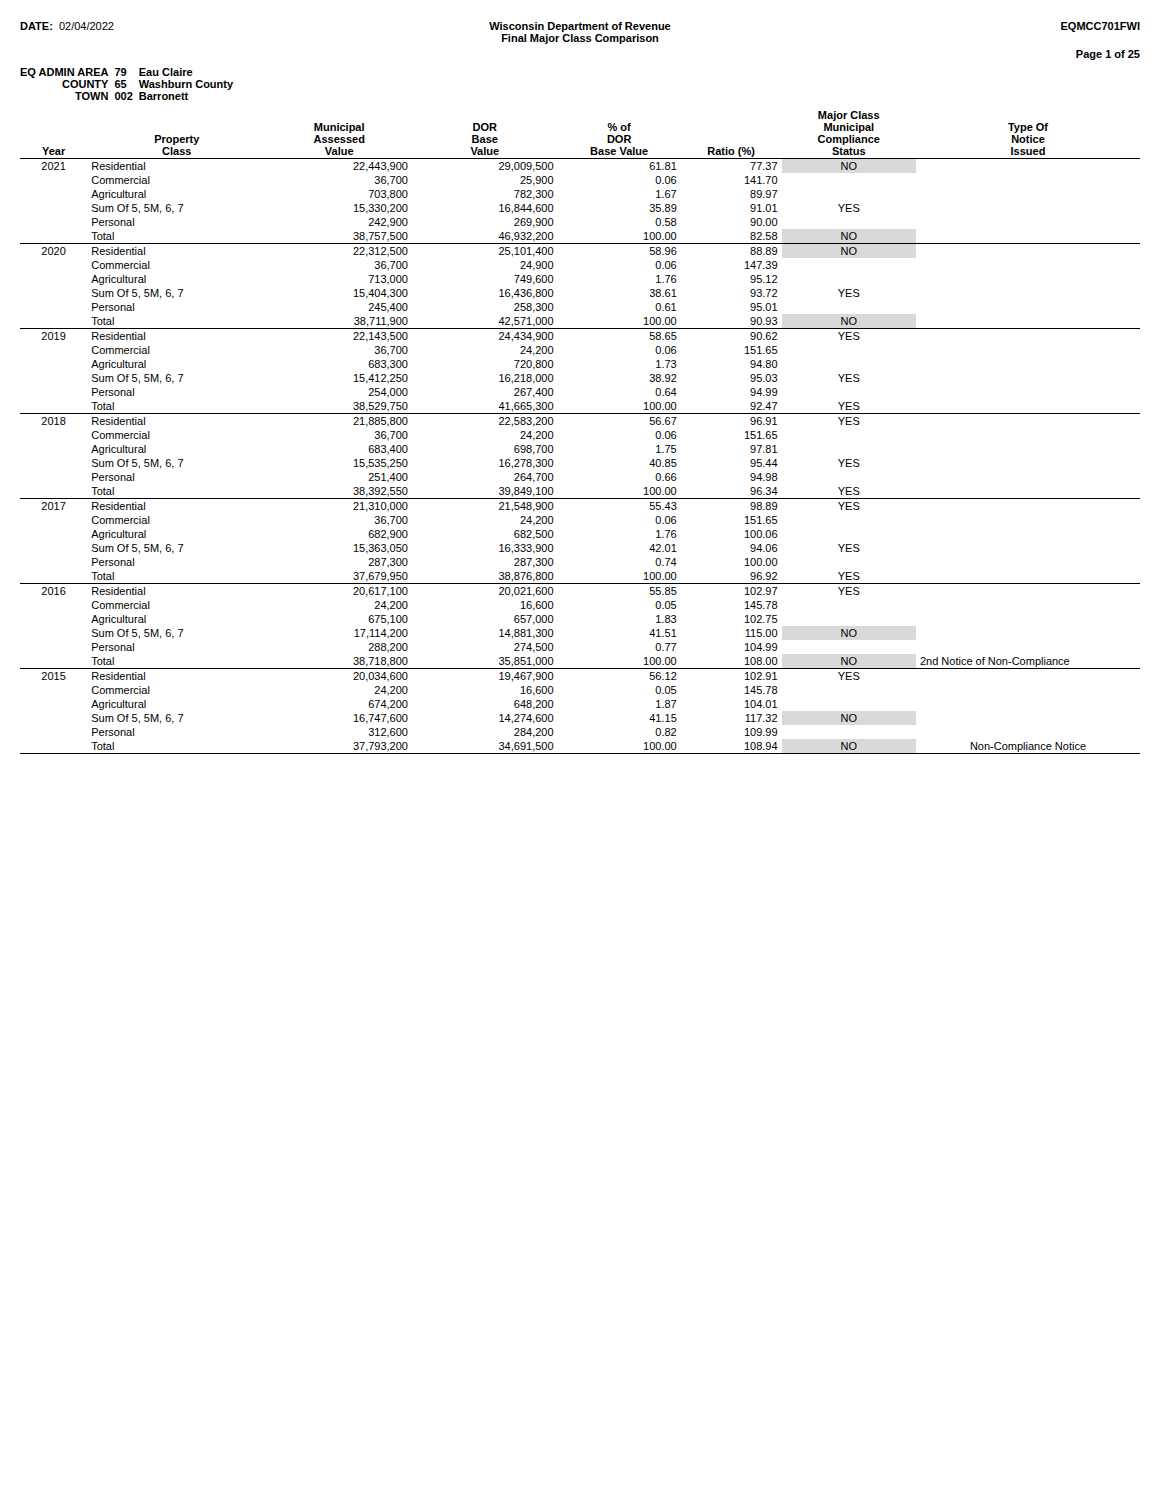DATE: 02/04/2022
Wisconsin Department of Revenue
EQMCC701FWI
Final Major Class Comparison
Page 1 of 25
| EQ ADMIN AREA | 79 | Eau Claire |
| COUNTY | 65 | Washburn County |
| TOWN | 002 | Barronett |
| Year | Property Class | Municipal Assessed Value | DOR Base Value | % of DOR Base Value | Ratio (%) | Major Class Municipal Compliance Status | Type Of Notice Issued |
| --- | --- | --- | --- | --- | --- | --- | --- |
| 2021 | Residential | 22,443,900 | 29,009,500 | 61.81 | 77.37 | NO | |
| | Commercial | 36,700 | 25,900 | 0.06 | 141.70 | | |
| | Agricultural | 703,800 | 782,300 | 1.67 | 89.97 | | |
| | Sum Of 5, 5M, 6, 7 | 15,330,200 | 16,844,600 | 35.89 | 91.01 | YES | |
| | Personal | 242,900 | 269,900 | 0.58 | 90.00 | | |
| | Total | 38,757,500 | 46,932,200 | 100.00 | 82.58 | NO | |
| 2020 | Residential | 22,312,500 | 25,101,400 | 58.96 | 88.89 | NO | |
| | Commercial | 36,700 | 24,900 | 0.06 | 147.39 | | |
| | Agricultural | 713,000 | 749,600 | 1.76 | 95.12 | | |
| | Sum Of 5, 5M, 6, 7 | 15,404,300 | 16,436,800 | 38.61 | 93.72 | YES | |
| | Personal | 245,400 | 258,300 | 0.61 | 95.01 | | |
| | Total | 38,711,900 | 42,571,000 | 100.00 | 90.93 | NO | |
| 2019 | Residential | 22,143,500 | 24,434,900 | 58.65 | 90.62 | YES | |
| | Commercial | 36,700 | 24,200 | 0.06 | 151.65 | | |
| | Agricultural | 683,300 | 720,800 | 1.73 | 94.80 | | |
| | Sum Of 5, 5M, 6, 7 | 15,412,250 | 16,218,000 | 38.92 | 95.03 | YES | |
| | Personal | 254,000 | 267,400 | 0.64 | 94.99 | | |
| | Total | 38,529,750 | 41,665,300 | 100.00 | 92.47 | YES | |
| 2018 | Residential | 21,885,800 | 22,583,200 | 56.67 | 96.91 | YES | |
| | Commercial | 36,700 | 24,200 | 0.06 | 151.65 | | |
| | Agricultural | 683,400 | 698,700 | 1.75 | 97.81 | | |
| | Sum Of 5, 5M, 6, 7 | 15,535,250 | 16,278,300 | 40.85 | 95.44 | YES | |
| | Personal | 251,400 | 264,700 | 0.66 | 94.98 | | |
| | Total | 38,392,550 | 39,849,100 | 100.00 | 96.34 | YES | |
| 2017 | Residential | 21,310,000 | 21,548,900 | 55.43 | 98.89 | YES | |
| | Commercial | 36,700 | 24,200 | 0.06 | 151.65 | | |
| | Agricultural | 682,900 | 682,500 | 1.76 | 100.06 | | |
| | Sum Of 5, 5M, 6, 7 | 15,363,050 | 16,333,900 | 42.01 | 94.06 | YES | |
| | Personal | 287,300 | 287,300 | 0.74 | 100.00 | | |
| | Total | 37,679,950 | 38,876,800 | 100.00 | 96.92 | YES | |
| 2016 | Residential | 20,617,100 | 20,021,600 | 55.85 | 102.97 | YES | |
| | Commercial | 24,200 | 16,600 | 0.05 | 145.78 | | |
| | Agricultural | 675,100 | 657,000 | 1.83 | 102.75 | | |
| | Sum Of 5, 5M, 6, 7 | 17,114,200 | 14,881,300 | 41.51 | 115.00 | NO | |
| | Personal | 288,200 | 274,500 | 0.77 | 104.99 | | |
| | Total | 38,718,800 | 35,851,000 | 100.00 | 108.00 | NO | 2nd Notice of Non-Compliance |
| 2015 | Residential | 20,034,600 | 19,467,900 | 56.12 | 102.91 | YES | |
| | Commercial | 24,200 | 16,600 | 0.05 | 145.78 | | |
| | Agricultural | 674,200 | 648,200 | 1.87 | 104.01 | | |
| | Sum Of 5, 5M, 6, 7 | 16,747,600 | 14,274,600 | 41.15 | 117.32 | NO | |
| | Personal | 312,600 | 284,200 | 0.82 | 109.99 | | |
| | Total | 37,793,200 | 34,691,500 | 100.00 | 108.94 | NO | Non-Compliance Notice |